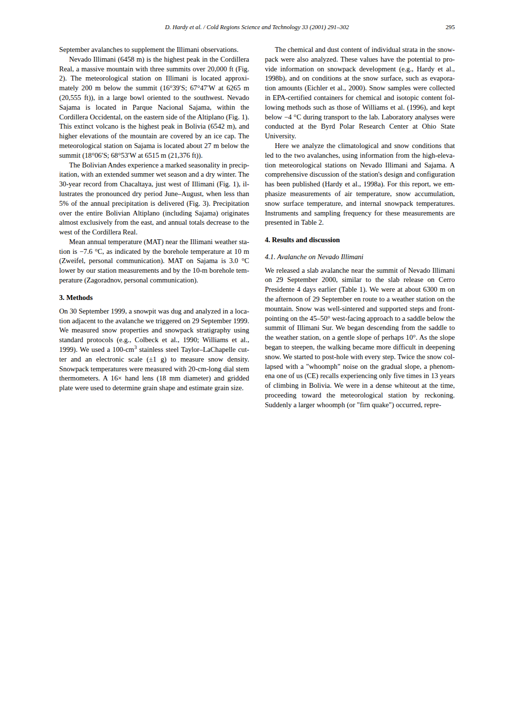D. Hardy et al. / Cold Regions Science and Technology 33 (2001) 291–302 295
September avalanches to supplement the Illimani observations.
Nevado Illimani (6458 m) is the highest peak in the Cordillera Real, a massive mountain with three summits over 20,000 ft (Fig. 2). The meteorological station on Illimani is located approximately 200 m below the summit (16°39′S; 67°47′W at 6265 m (20,555 ft)), in a large bowl oriented to the southwest. Nevado Sajama is located in Parque Nacional Sajama, within the Cordillera Occidental, on the eastern side of the Altiplano (Fig. 1). This extinct volcano is the highest peak in Bolivia (6542 m), and higher elevations of the mountain are covered by an ice cap. The meteorological station on Sajama is located about 27 m below the summit (18°06′S; 68°53′W at 6515 m (21,376 ft)).
The Bolivian Andes experience a marked seasonality in precipitation, with an extended summer wet season and a dry winter. The 30-year record from Chacaltaya, just west of Illimani (Fig. 1), illustrates the pronounced dry period June–August, when less than 5% of the annual precipitation is delivered (Fig. 3). Precipitation over the entire Bolivian Altiplano (including Sajama) originates almost exclusively from the east, and annual totals decrease to the west of the Cordillera Real.
Mean annual temperature (MAT) near the Illimani weather station is −7.6 °C, as indicated by the borehole temperature at 10 m (Zweifel, personal communication). MAT on Sajama is 3.0 °C lower by our station measurements and by the 10-m borehole temperature (Zagoradnov, personal communication).
3. Methods
On 30 September 1999, a snowpit was dug and analyzed in a location adjacent to the avalanche we triggered on 29 September 1999. We measured snow properties and snowpack stratigraphy using standard protocols (e.g., Colbeck et al., 1990; Williams et al., 1999). We used a 100-cm3 stainless steel Taylor–LaChapelle cutter and an electronic scale (±1 g) to measure snow density. Snowpack temperatures were measured with 20-cm-long dial stem thermometers. A 16× hand lens (18 mm diameter) and gridded plate were used to determine grain shape and estimate grain size.
The chemical and dust content of individual strata in the snowpack were also analyzed. These values have the potential to provide information on snowpack development (e.g., Hardy et al., 1998b), and on conditions at the snow surface, such as evaporation amounts (Eichler et al., 2000). Snow samples were collected in EPA-certified containers for chemical and isotopic content following methods such as those of Williams et al. (1996), and kept below −4 °C during transport to the lab. Laboratory analyses were conducted at the Byrd Polar Research Center at Ohio State University.
Here we analyze the climatological and snow conditions that led to the two avalanches, using information from the high-elevation meteorological stations on Nevado Illimani and Sajama. A comprehensive discussion of the station's design and configuration has been published (Hardy et al., 1998a). For this report, we emphasize measurements of air temperature, snow accumulation, snow surface temperature, and internal snowpack temperatures. Instruments and sampling frequency for these measurements are presented in Table 2.
4. Results and discussion
4.1. Avalanche on Nevado Illimani
We released a slab avalanche near the summit of Nevado Illimani on 29 September 2000, similar to the slab release on Cerro Presidente 4 days earlier (Table 1). We were at about 6300 m on the afternoon of 29 September en route to a weather station on the mountain. Snow was well-sintered and supported steps and front-pointing on the 45–50° west-facing approach to a saddle below the summit of Illimani Sur. We began descending from the saddle to the weather station, on a gentle slope of perhaps 10°. As the slope began to steepen, the walking became more difficult in deepening snow. We started to post-hole with every step. Twice the snow collapsed with a "whoomph" noise on the gradual slope, a phenomena one of us (CE) recalls experiencing only five times in 13 years of climbing in Bolivia. We were in a dense whiteout at the time, proceeding toward the meteorological station by reckoning. Suddenly a larger whoomph (or "firn quake") occurred, repre-